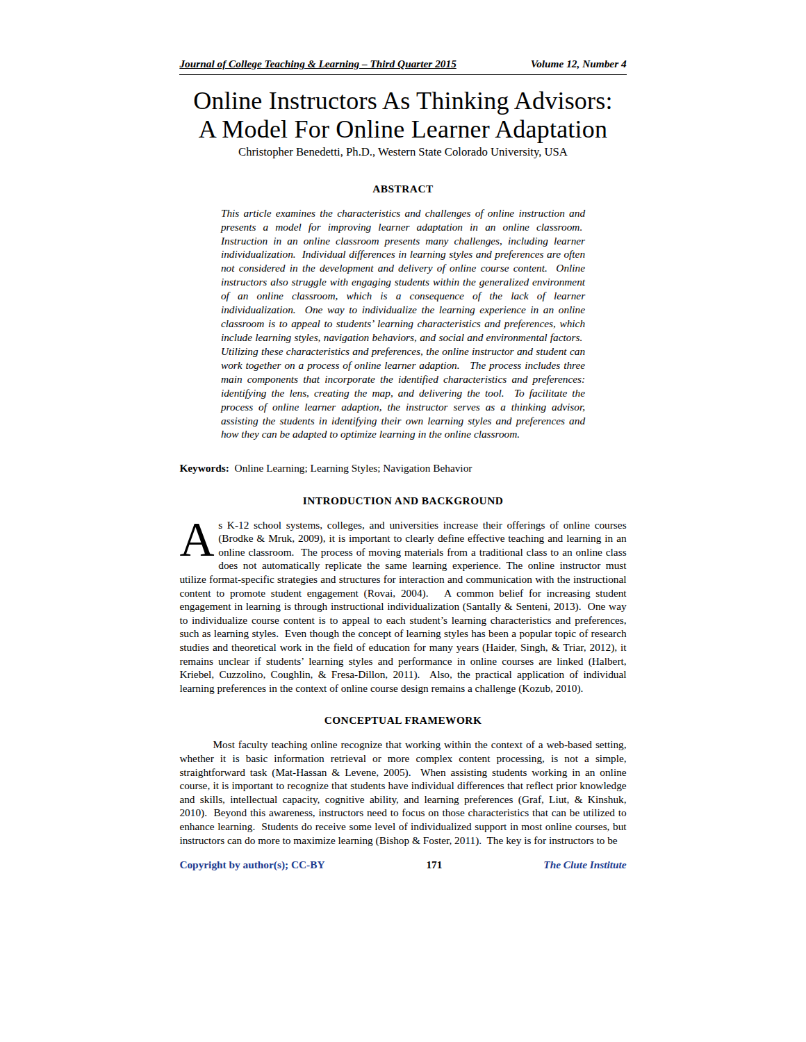Journal of College Teaching & Learning – Third Quarter 2015 Volume 12, Number 4
Online Instructors As Thinking Advisors:
A Model For Online Learner Adaptation
Christopher Benedetti, Ph.D., Western State Colorado University, USA
ABSTRACT
This article examines the characteristics and challenges of online instruction and presents a model for improving learner adaptation in an online classroom. Instruction in an online classroom presents many challenges, including learner individualization. Individual differences in learning styles and preferences are often not considered in the development and delivery of online course content. Online instructors also struggle with engaging students within the generalized environment of an online classroom, which is a consequence of the lack of learner individualization. One way to individualize the learning experience in an online classroom is to appeal to students’ learning characteristics and preferences, which include learning styles, navigation behaviors, and social and environmental factors. Utilizing these characteristics and preferences, the online instructor and student can work together on a process of online learner adaption. The process includes three main components that incorporate the identified characteristics and preferences: identifying the lens, creating the map, and delivering the tool. To facilitate the process of online learner adaption, the instructor serves as a thinking advisor, assisting the students in identifying their own learning styles and preferences and how they can be adapted to optimize learning in the online classroom.
Keywords: Online Learning; Learning Styles; Navigation Behavior
INTRODUCTION AND BACKGROUND
A s K-12 school systems, colleges, and universities increase their offerings of online courses (Brodke & Mruk, 2009), it is important to clearly define effective teaching and learning in an online classroom. The process of moving materials from a traditional class to an online class does not automatically replicate the same learning experience. The online instructor must utilize format-specific strategies and structures for interaction and communication with the instructional content to promote student engagement (Rovai, 2004). A common belief for increasing student engagement in learning is through instructional individualization (Santally & Senteni, 2013). One way to individualize course content is to appeal to each student’s learning characteristics and preferences, such as learning styles. Even though the concept of learning styles has been a popular topic of research studies and theoretical work in the field of education for many years (Haider, Singh, & Triar, 2012), it remains unclear if students’ learning styles and performance in online courses are linked (Halbert, Kriebel, Cuzzolino, Coughlin, & Fresa-Dillon, 2011). Also, the practical application of individual learning preferences in the context of online course design remains a challenge (Kozub, 2010).
CONCEPTUAL FRAMEWORK
Most faculty teaching online recognize that working within the context of a web-based setting, whether it is basic information retrieval or more complex content processing, is not a simple, straightforward task (Mat-Hassan & Levene, 2005). When assisting students working in an online course, it is important to recognize that students have individual differences that reflect prior knowledge and skills, intellectual capacity, cognitive ability, and learning preferences (Graf, Liut, & Kinshuk, 2010). Beyond this awareness, instructors need to focus on those characteristics that can be utilized to enhance learning. Students do receive some level of individualized support in most online courses, but instructors can do more to maximize learning (Bishop & Foster, 2011). The key is for instructors to be
Copyright by author(s); CC-BY 171 The Clute Institute